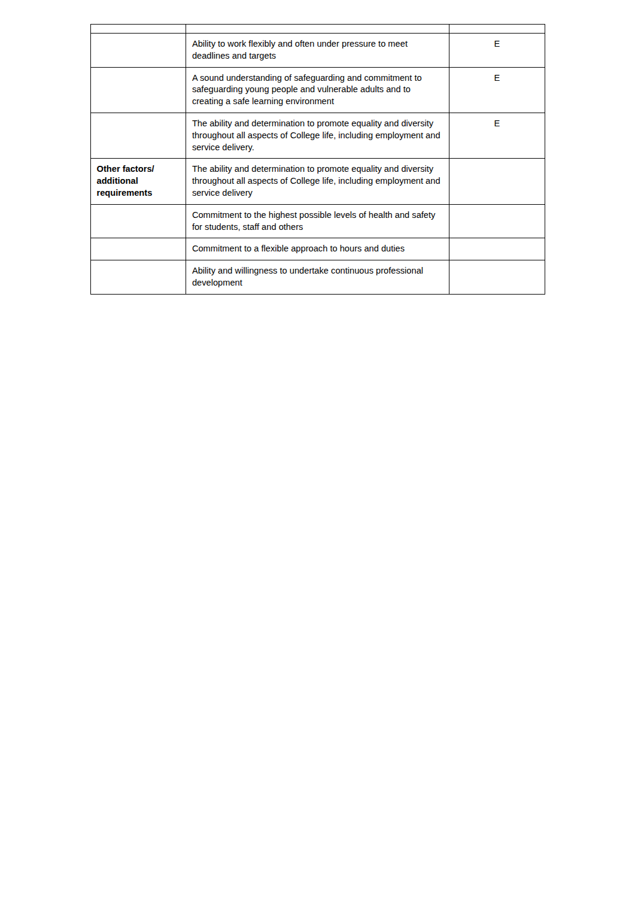| | Ability to work flexibly and often under pressure to meet deadlines and targets | E |
| | A sound understanding of safeguarding and commitment to safeguarding young people and vulnerable adults and to creating a safe learning environment | E |
| | The ability and determination to promote equality and diversity throughout all aspects of College life, including employment and service delivery. | E |
| Other factors/ additional requirements | The ability and determination to promote equality and diversity throughout all aspects of College life, including employment and service delivery | |
| | Commitment to the highest possible levels of health and safety for students, staff and others | |
| | Commitment to a flexible approach to hours and duties | |
| | Ability and willingness to undertake continuous professional development | |